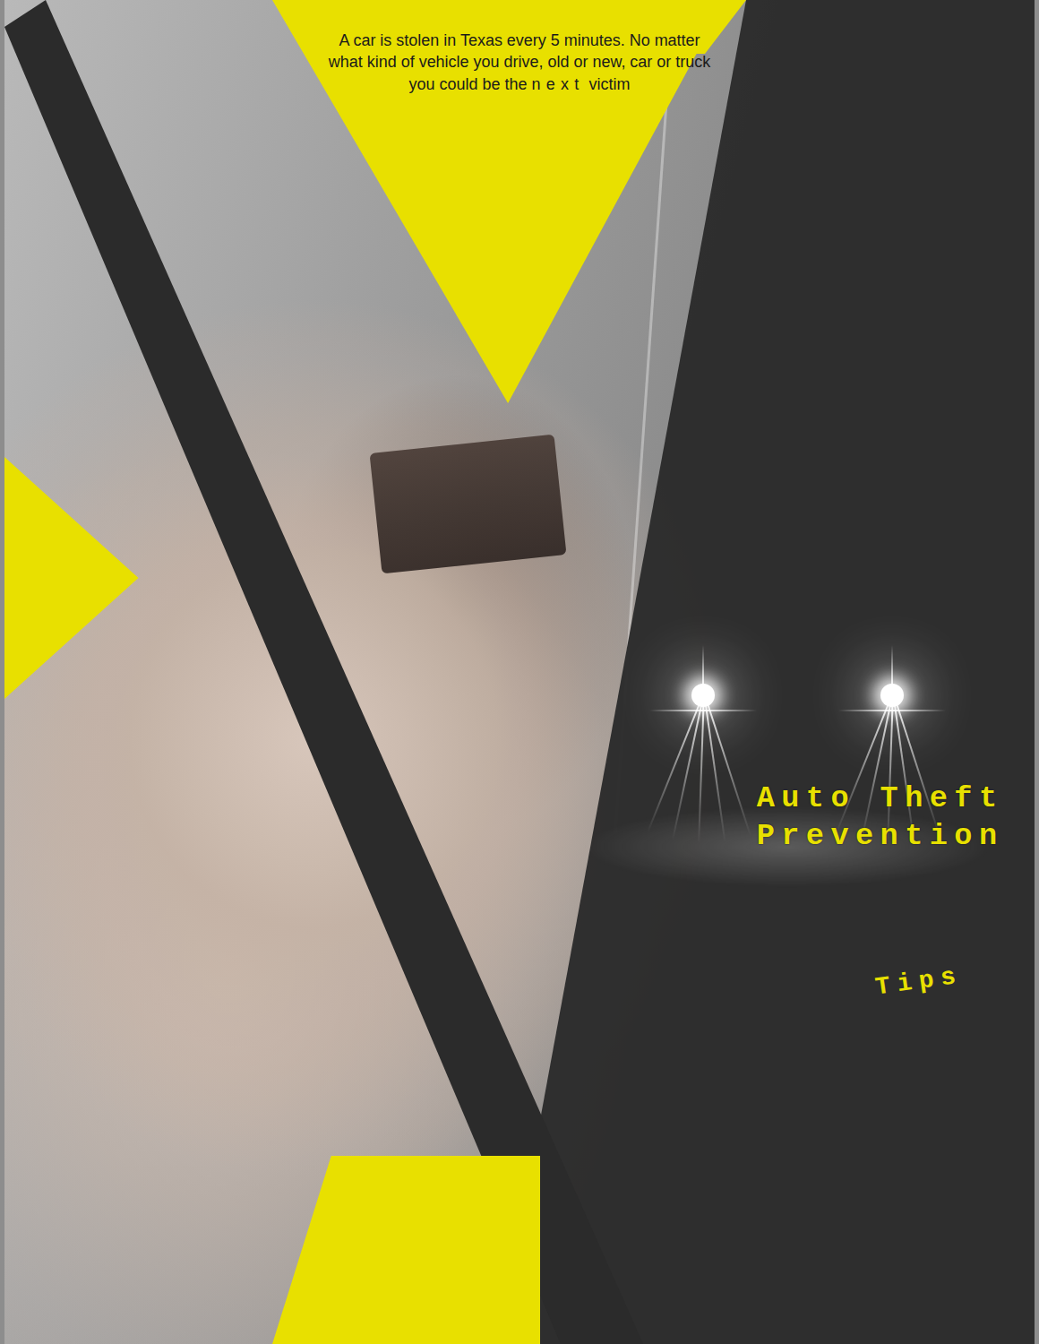A car is stolen in Texas every 5 minutes. No matter what kind of vehicle you drive, old or new, car or truck you could be the next victim
Auto Theft Prevention
Tips